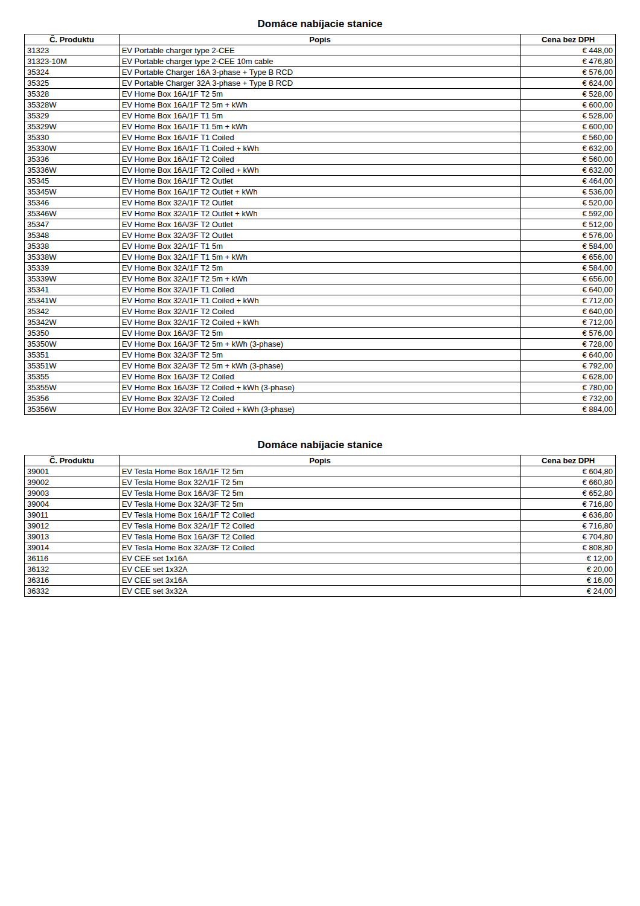Domáce nabíjacie stanice
| Č. Produktu | Popis | Cena bez DPH |
| --- | --- | --- |
| 31323 | EV Portable charger type 2-CEE | € 448,00 |
| 31323-10M | EV Portable charger type 2-CEE 10m cable | € 476,80 |
| 35324 | EV Portable Charger 16A 3-phase + Type B RCD | € 576,00 |
| 35325 | EV Portable Charger 32A 3-phase + Type B RCD | € 624,00 |
| 35328 | EV Home Box 16A/1F T2 5m | € 528,00 |
| 35328W | EV Home Box 16A/1F T2 5m + kWh | € 600,00 |
| 35329 | EV Home Box 16A/1F T1 5m | € 528,00 |
| 35329W | EV Home Box 16A/1F T1 5m + kWh | € 600,00 |
| 35330 | EV Home Box 16A/1F T1 Coiled | € 560,00 |
| 35330W | EV Home Box 16A/1F T1 Coiled + kWh | € 632,00 |
| 35336 | EV Home Box 16A/1F T2 Coiled | € 560,00 |
| 35336W | EV Home Box 16A/1F T2 Coiled + kWh | € 632,00 |
| 35345 | EV Home Box 16A/1F T2 Outlet | € 464,00 |
| 35345W | EV Home Box 16A/1F T2 Outlet + kWh | € 536,00 |
| 35346 | EV Home Box 32A/1F T2 Outlet | € 520,00 |
| 35346W | EV Home Box 32A/1F T2 Outlet + kWh | € 592,00 |
| 35347 | EV Home Box 16A/3F T2 Outlet | € 512,00 |
| 35348 | EV Home Box 32A/3F T2 Outlet | € 576,00 |
| 35338 | EV Home Box 32A/1F T1 5m | € 584,00 |
| 35338W | EV Home Box 32A/1F T1 5m + kWh | € 656,00 |
| 35339 | EV Home Box 32A/1F T2 5m | € 584,00 |
| 35339W | EV Home Box 32A/1F T2 5m + kWh | € 656,00 |
| 35341 | EV Home Box 32A/1F T1 Coiled | € 640,00 |
| 35341W | EV Home Box 32A/1F T1 Coiled + kWh | € 712,00 |
| 35342 | EV Home Box 32A/1F T2 Coiled | € 640,00 |
| 35342W | EV Home Box 32A/1F T2 Coiled + kWh | € 712,00 |
| 35350 | EV Home Box 16A/3F T2 5m | € 576,00 |
| 35350W | EV Home Box 16A/3F T2 5m + kWh (3-phase) | € 728,00 |
| 35351 | EV Home Box 32A/3F T2 5m | € 640,00 |
| 35351W | EV Home Box 32A/3F T2 5m + kWh (3-phase) | € 792,00 |
| 35355 | EV Home Box 16A/3F T2 Coiled | € 628,00 |
| 35355W | EV Home Box 16A/3F T2 Coiled + kWh (3-phase) | € 780,00 |
| 35356 | EV Home Box 32A/3F T2 Coiled | € 732,00 |
| 35356W | EV Home Box 32A/3F T2 Coiled + kWh (3-phase) | € 884,00 |
Domáce nabíjacie stanice
| Č. Produktu | Popis | Cena bez DPH |
| --- | --- | --- |
| 39001 | EV Tesla Home Box 16A/1F T2 5m | € 604,80 |
| 39002 | EV Tesla Home Box 32A/1F T2 5m | € 660,80 |
| 39003 | EV Tesla Home Box 16A/3F T2 5m | € 652,80 |
| 39004 | EV Tesla Home Box 32A/3F T2 5m | € 716,80 |
| 39011 | EV Tesla Home Box 16A/1F T2 Coiled | € 636,80 |
| 39012 | EV Tesla Home Box 32A/1F T2 Coiled | € 716,80 |
| 39013 | EV Tesla Home Box 16A/3F T2 Coiled | € 704,80 |
| 39014 | EV Tesla Home Box 32A/3F T2 Coiled | € 808,80 |
| 36116 | EV CEE set 1x16A | € 12,00 |
| 36132 | EV CEE set 1x32A | € 20,00 |
| 36316 | EV CEE set 3x16A | € 16,00 |
| 36332 | EV CEE set 3x32A | € 24,00 |